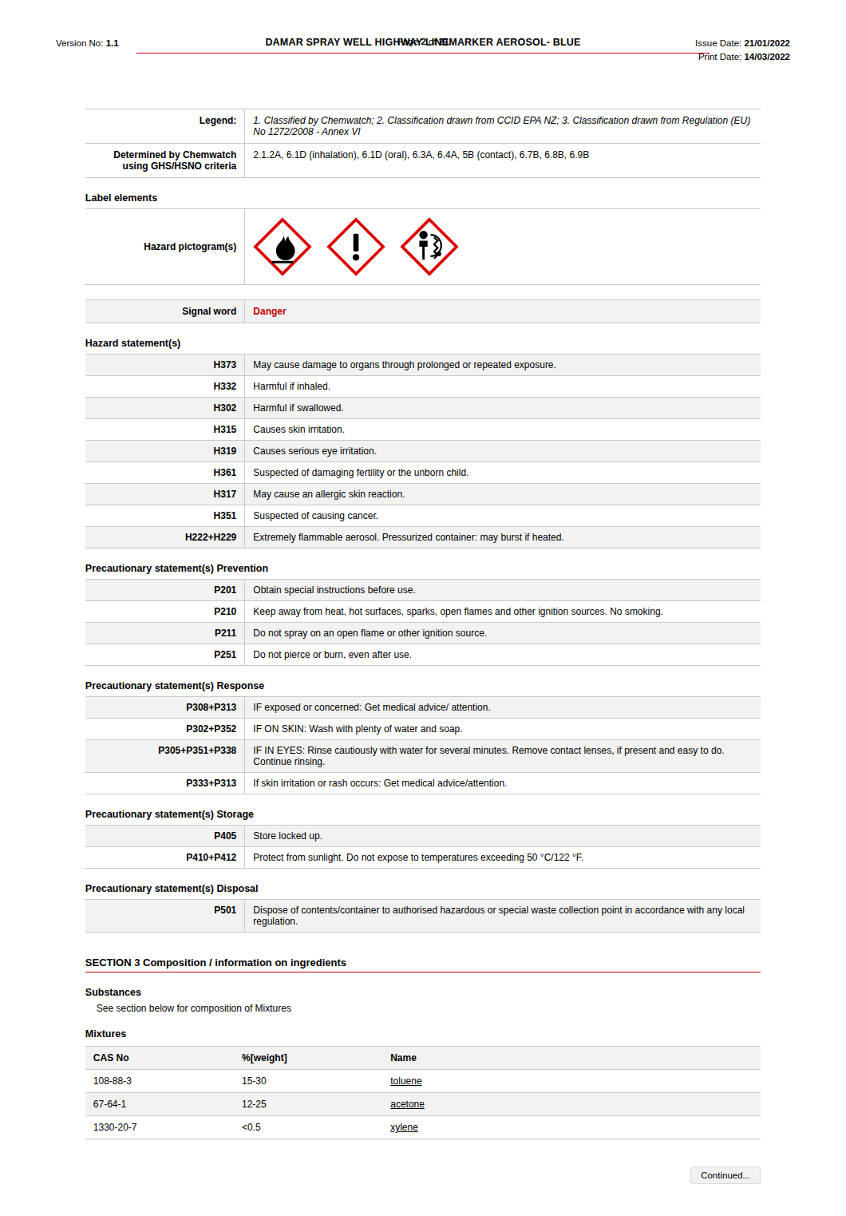Version No: 1.1
Page 2 of 21
Issue Date: 21/01/2022
Print Date: 14/03/2022
DAMAR SPRAY WELL HIGHWAY LINEMARKER AEROSOL- BLUE
| Legend: | 1. Classified by Chemwatch; 2. Classification drawn from CCID EPA NZ; 3. Classification drawn from Regulation (EU) No 1272/2008 - Annex VI |
| Determined by Chemwatch using GHS/HSNO criteria | 2.1.2A, 6.1D (inhalation), 6.1D (oral), 6.3A, 6.4A, 5B (contact), 6.7B, 6.8B, 6.9B |
Label elements
| Hazard pictogram(s) | |
| Signal word | Danger |
Hazard statement(s)
| H373 | May cause damage to organs through prolonged or repeated exposure. |
| H332 | Harmful if inhaled. |
| H302 | Harmful if swallowed. |
| H315 | Causes skin irritation. |
| H319 | Causes serious eye irritation. |
| H361 | Suspected of damaging fertility or the unborn child. |
| H317 | May cause an allergic skin reaction. |
| H351 | Suspected of causing cancer. |
| H222+H229 | Extremely flammable aerosol. Pressurized container: may burst if heated. |
Precautionary statement(s) Prevention
| P201 | Obtain special instructions before use. |
| P210 | Keep away from heat, hot surfaces, sparks, open flames and other ignition sources. No smoking. |
| P211 | Do not spray on an open flame or other ignition source. |
| P251 | Do not pierce or burn, even after use. |
Precautionary statement(s) Response
| P308+P313 | IF exposed or concerned: Get medical advice/ attention. |
| P302+P352 | IF ON SKIN: Wash with plenty of water and soap. |
| P305+P351+P338 | IF IN EYES: Rinse cautiously with water for several minutes. Remove contact lenses, if present and easy to do. Continue rinsing. |
| P333+P313 | If skin irritation or rash occurs: Get medical advice/attention. |
Precautionary statement(s) Storage
| P405 | Store locked up. |
| P410+P412 | Protect from sunlight. Do not expose to temperatures exceeding 50 °C/122 °F. |
Precautionary statement(s) Disposal
| P501 | Dispose of contents/container to authorised hazardous or special waste collection point in accordance with any local regulation. |
SECTION 3 Composition / information on ingredients
Substances
See section below for composition of Mixtures
Mixtures
| CAS No | %[weight] | Name |
| --- | --- | --- |
| 108-88-3 | 15-30 | toluene |
| 67-64-1 | 12-25 | acetone |
| 1330-20-7 | <0.5 | xylene |
Continued...